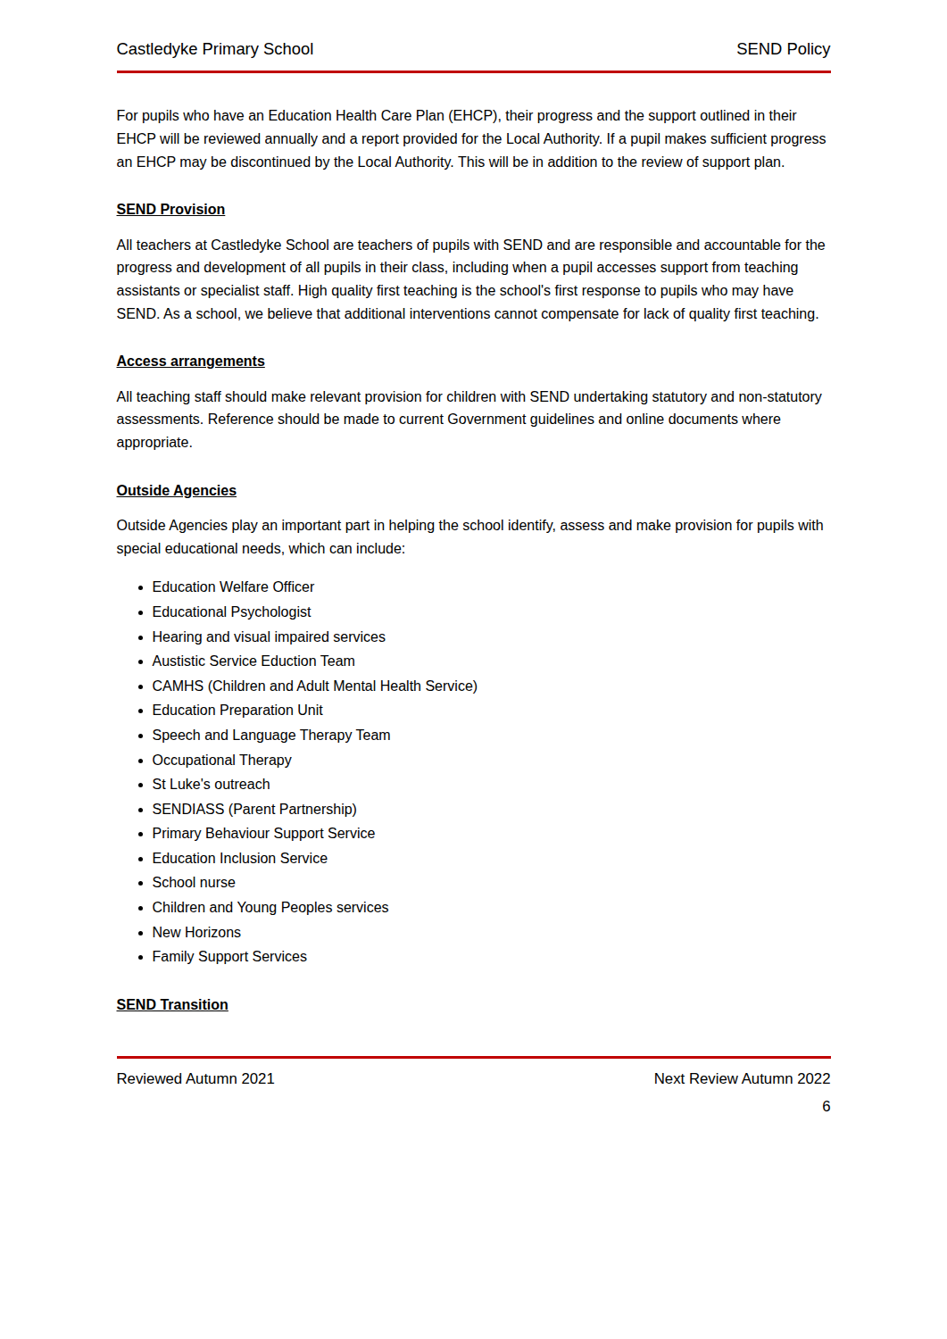Castledyke Primary School SEND Policy
For pupils who have an Education Health Care Plan (EHCP), their progress and the support outlined in their EHCP will be reviewed annually and a report provided for the Local Authority. If a pupil makes sufficient progress an EHCP may be discontinued by the Local Authority. This will be in addition to the review of support plan.
SEND Provision
All teachers at Castledyke School are teachers of pupils with SEND and are responsible and accountable for the progress and development of all pupils in their class, including when a pupil accesses support from teaching assistants or specialist staff. High quality first teaching is the school's first response to pupils who may have SEND. As a school, we believe that additional interventions cannot compensate for lack of quality first teaching.
Access arrangements
All teaching staff should make relevant provision for children with SEND undertaking statutory and non-statutory assessments. Reference should be made to current Government guidelines and online documents where appropriate.
Outside Agencies
Outside Agencies play an important part in helping the school identify, assess and make provision for pupils with special educational needs, which can include:
Education Welfare Officer
Educational Psychologist
Hearing and visual impaired services
Austistic Service Eduction Team
CAMHS (Children and Adult Mental Health Service)
Education Preparation Unit
Speech and Language Therapy Team
Occupational Therapy
St Luke's outreach
SENDIASS (Parent Partnership)
Primary Behaviour Support Service
Education Inclusion Service
School nurse
Children and Young Peoples services
New Horizons
Family Support Services
SEND Transition
Reviewed Autumn 2021 Next Review Autumn 2022
6